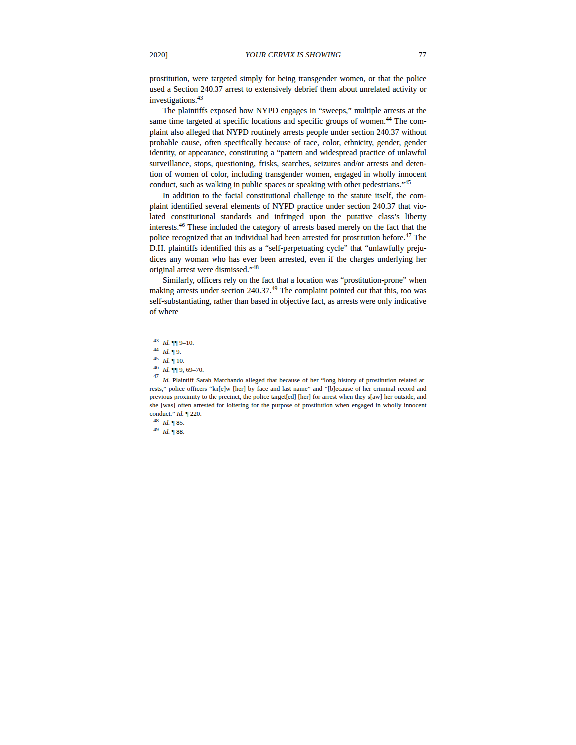2020] YOUR CERVIX IS SHOWING 77
prostitution, were targeted simply for being transgender women, or that the police used a Section 240.37 arrest to extensively debrief them about unrelated activity or investigations.43
The plaintiffs exposed how NYPD engages in “sweeps,” multiple arrests at the same time targeted at specific locations and specific groups of women.44 The complaint also alleged that NYPD routinely arrests people under section 240.37 without probable cause, often specifically because of race, color, ethnicity, gender, gender identity, or appearance, constituting a “pattern and widespread practice of unlawful surveillance, stops, questioning, frisks, searches, seizures and/or arrests and detention of women of color, including transgender women, engaged in wholly innocent conduct, such as walking in public spaces or speaking with other pedestrians.”45
In addition to the facial constitutional challenge to the statute itself, the complaint identified several elements of NYPD practice under section 240.37 that violated constitutional standards and infringed upon the putative class’s liberty interests.46 These included the category of arrests based merely on the fact that the police recognized that an individual had been arrested for prostitution before.47 The D.H. plaintiffs identified this as a “self-perpetuating cycle” that “unlawfully prejudices any woman who has ever been arrested, even if the charges underlying her original arrest were dismissed.”48
Similarly, officers rely on the fact that a location was “prostitution-prone” when making arrests under section 240.37.49 The complaint pointed out that this, too was self-substantiating, rather than based in objective fact, as arrests were only indicative of where
43
Id. ¶¶ 9–10.
44
Id. ¶ 9.
45
Id. ¶ 10.
46
Id. ¶¶ 9, 69–70.
47 Id. Plaintiff Sarah Marchando alleged that because of her “long history of prostitution-related arrests,” police officers “kn[e]w [her] by face and last name” and “[b]ecause of her criminal record and previous proximity to the precinct, the police target[ed] [her] for arrest when they s[aw] her outside, and she [was] often arrested for loitering for the purpose of prostitution when engaged in wholly innocent conduct.” Id. ¶ 220.
48
Id. ¶ 85.
49
Id. ¶ 88.